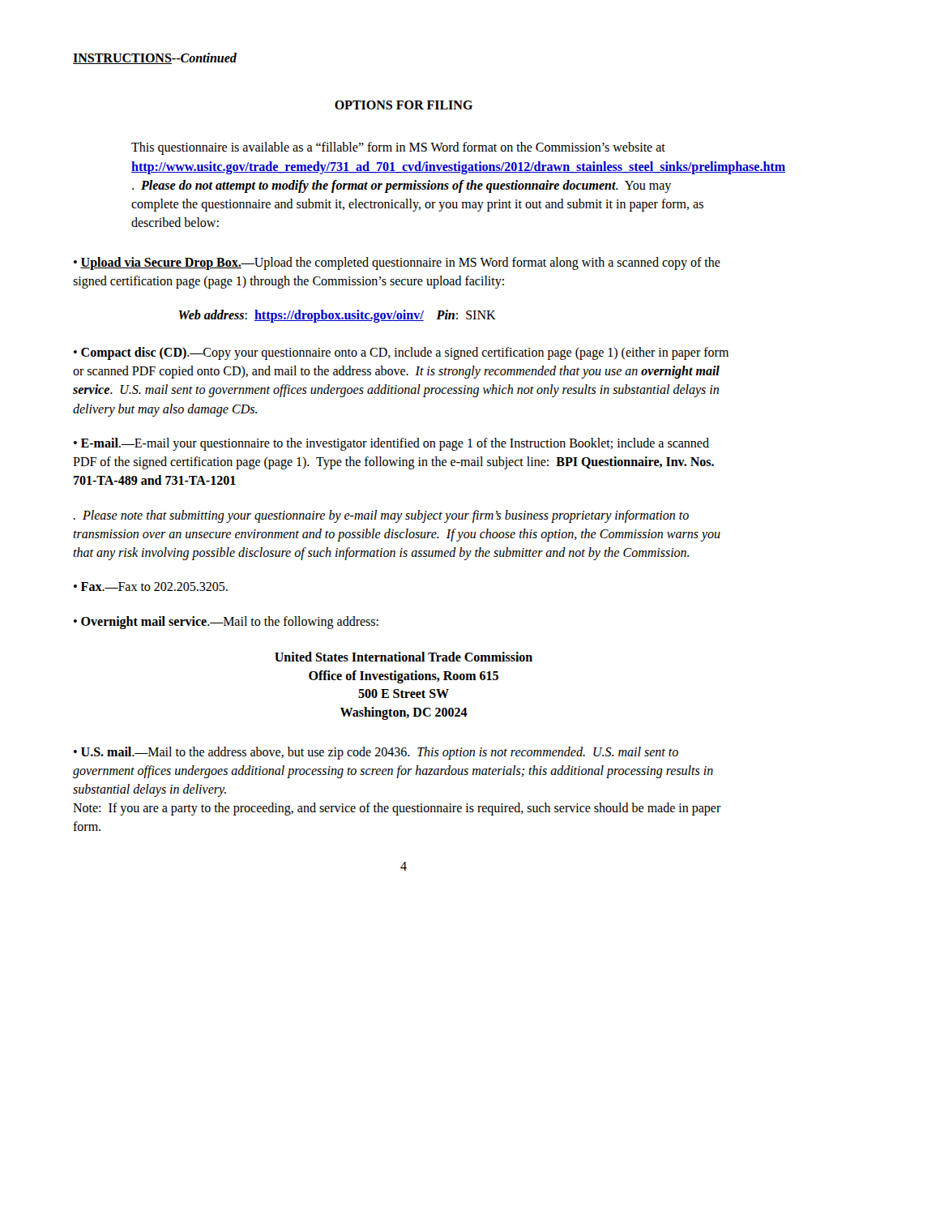INSTRUCTIONS--Continued
OPTIONS FOR FILING
This questionnaire is available as a “fillable” form in MS Word format on the Commission’s website at http://www.usitc.gov/trade_remedy/731_ad_701_cvd/investigations/2012/drawn_stainless_steel_sinks/prelimphase.htm . Please do not attempt to modify the format or permissions of the questionnaire document. You may complete the questionnaire and submit it, electronically, or you may print it out and submit it in paper form, as described below:
• Upload via Secure Drop Box.—Upload the completed questionnaire in MS Word format along with a scanned copy of the signed certification page (page 1) through the Commission’s secure upload facility:
Web address: https://dropbox.usitc.gov/oinv/ Pin: SINK
• Compact disc (CD).—Copy your questionnaire onto a CD, include a signed certification page (page 1) (either in paper form or scanned PDF copied onto CD), and mail to the address above. It is strongly recommended that you use an overnight mail service. U.S. mail sent to government offices undergoes additional processing which not only results in substantial delays in delivery but may also damage CDs.
• E-mail.—E-mail your questionnaire to the investigator identified on page 1 of the Instruction Booklet; include a scanned PDF of the signed certification page (page 1). Type the following in the e-mail subject line: BPI Questionnaire, Inv. Nos. 701-TA-489 and 731-TA-1201
. Please note that submitting your questionnaire by e-mail may subject your firm’s business proprietary information to transmission over an unsecure environment and to possible disclosure. If you choose this option, the Commission warns you that any risk involving possible disclosure of such information is assumed by the submitter and not by the Commission.
• Fax.—Fax to 202.205.3205.
• Overnight mail service.—Mail to the following address:
United States International Trade Commission
Office of Investigations, Room 615
500 E Street SW
Washington, DC 20024
• U.S. mail.—Mail to the address above, but use zip code 20436. This option is not recommended. U.S. mail sent to government offices undergoes additional processing to screen for hazardous materials; this additional processing results in substantial delays in delivery.
Note: If you are a party to the proceeding, and service of the questionnaire is required, such service should be made in paper form.
4